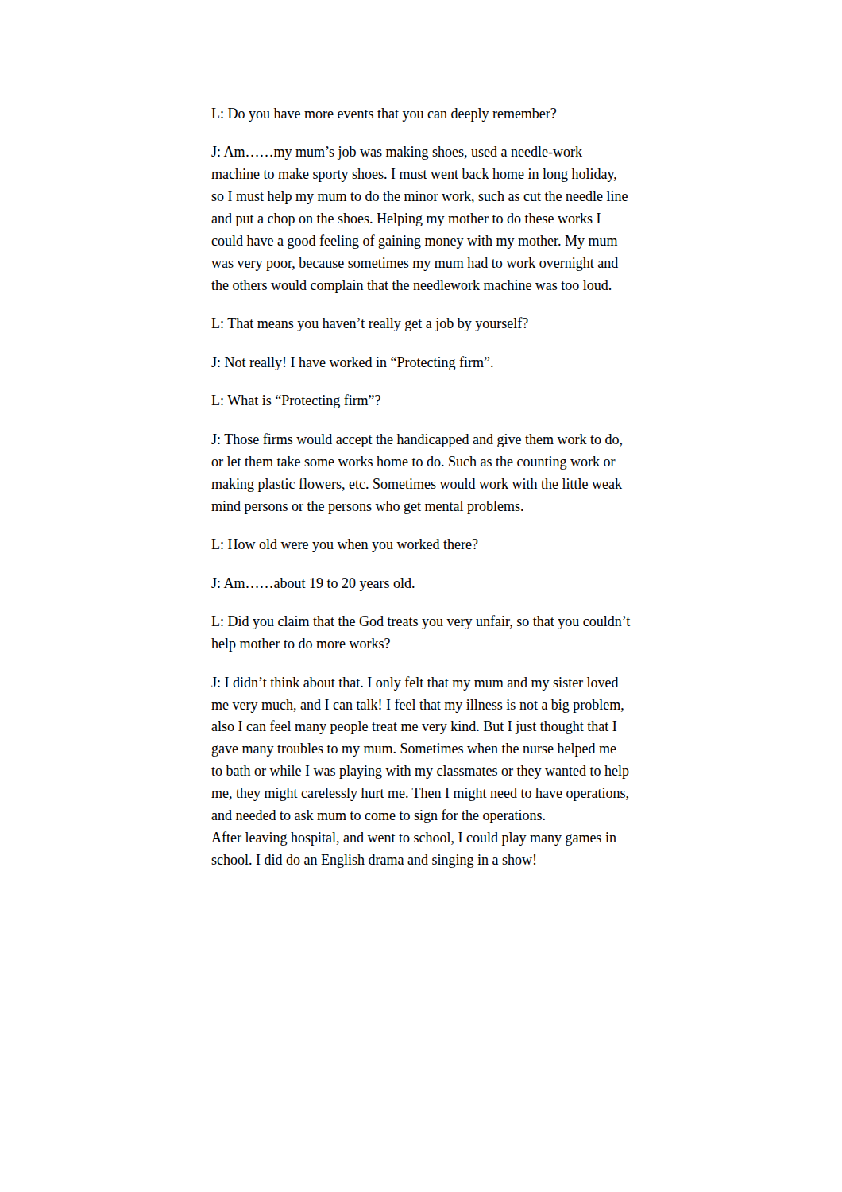L: Do you have more events that you can deeply remember?
J: Am……my mum’s job was making shoes, used a needle-work machine to make sporty shoes. I must went back home in long holiday, so I must help my mum to do the minor work, such as cut the needle line and put a chop on the shoes. Helping my mother to do these works I could have a good feeling of gaining money with my mother. My mum was very poor, because sometimes my mum had to work overnight and the others would complain that the needlework machine was too loud.
L: That means you haven’t really get a job by yourself?
J: Not really! I have worked in “Protecting firm”.
L: What is “Protecting firm”?
J: Those firms would accept the handicapped and give them work to do, or let them take some works home to do. Such as the counting work or making plastic flowers, etc. Sometimes would work with the little weak mind persons or the persons who get mental problems.
L: How old were you when you worked there?
J: Am……about 19 to 20 years old.
L: Did you claim that the God treats you very unfair, so that you couldn’t help mother to do more works?
J: I didn’t think about that. I only felt that my mum and my sister loved me very much, and I can talk! I feel that my illness is not a big problem, also I can feel many people treat me very kind. But I just thought that I gave many troubles to my mum. Sometimes when the nurse helped me to bath or while I was playing with my classmates or they wanted to help me, they might carelessly hurt me. Then I might need to have operations, and needed to ask mum to come to sign for the operations.
After leaving hospital, and went to school, I could play many games in school. I did do an English drama and singing in a show!